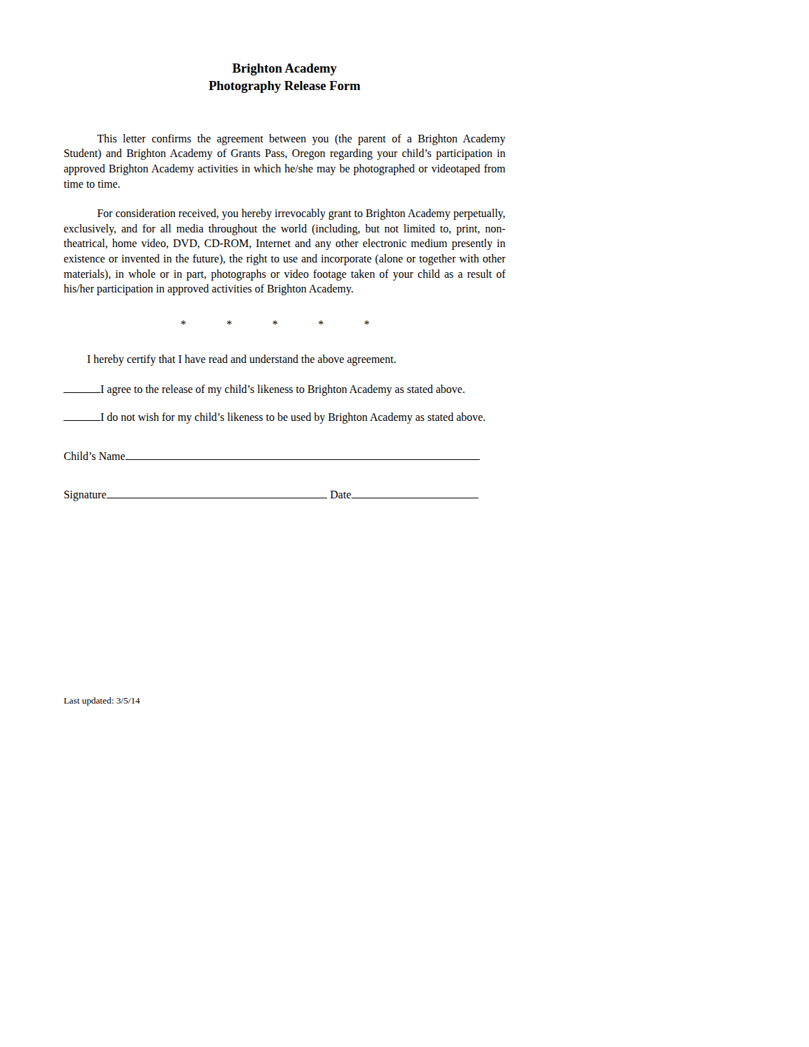Brighton Academy
Photography Release Form
This letter confirms the agreement between you (the parent of a Brighton Academy Student) and Brighton Academy of Grants Pass, Oregon regarding your child’s participation in approved Brighton Academy activities in which he/she may be photographed or videotaped from time to time.
For consideration received, you hereby irrevocably grant to Brighton Academy perpetually, exclusively, and for all media throughout the world (including, but not limited to, print, non-theatrical, home video, DVD, CD-ROM, Internet and any other electronic medium presently in existence or invented in the future), the right to use and incorporate (alone or together with other materials), in whole or in part, photographs or video footage taken of your child as a result of his/her participation in approved activities of Brighton Academy.
* * * * *
I hereby certify that I have read and understand the above agreement.
I agree to the release of my child’s likeness to Brighton Academy as stated above.
I do not wish for my child’s likeness to be used by Brighton Academy as stated above.
Child’s Name
Signature Date
Last updated: 3/5/14